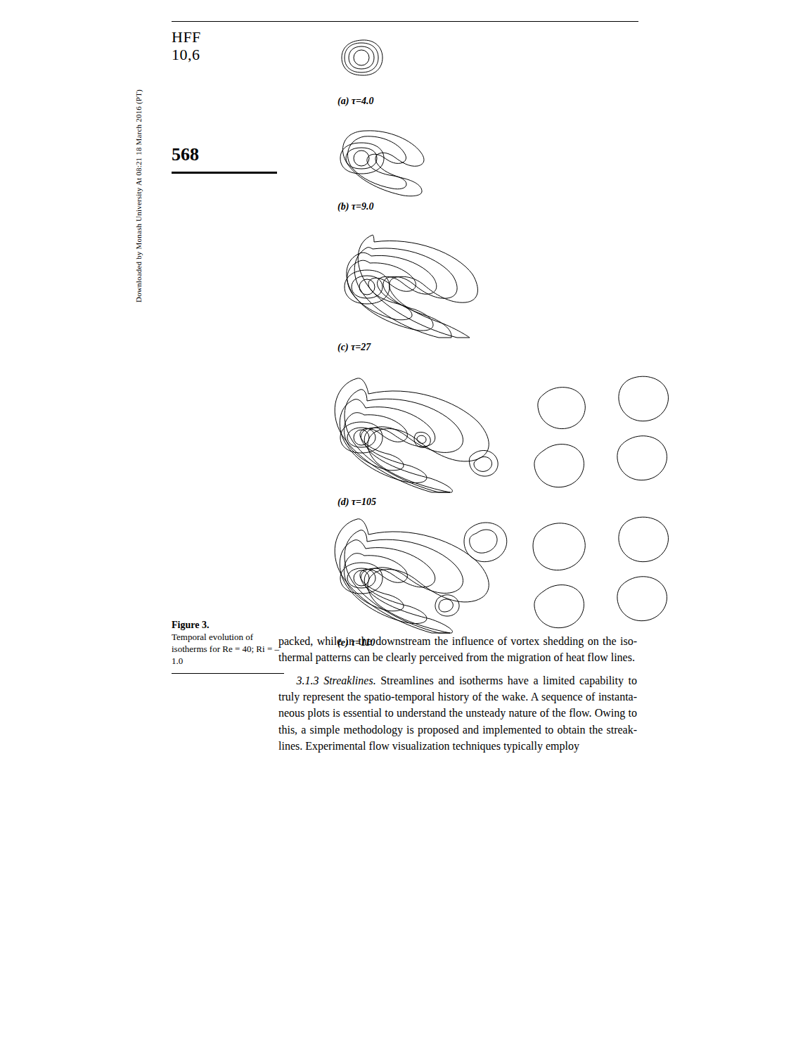HFF
10,6
568
Downloaded by Monash University At 08:21 18 March 2016 (PT)
(a) τ=4.0
(b) τ=9.0
(c) τ=27
(d) τ=105
(e) τ=110
Figure 3.
Temporal evolution of isotherms for Re = 40; Ri = –1.0
packed, while in the downstream the influence of vortex shedding on the isothermal patterns can be clearly perceived from the migration of heat flow lines.
3.1.3 Streaklines. Streamlines and isotherms have a limited capability to truly represent the spatio-temporal history of the wake. A sequence of instantaneous plots is essential to understand the unsteady nature of the flow. Owing to this, a simple methodology is proposed and implemented to obtain the streaklines. Experimental flow visualization techniques typically employ